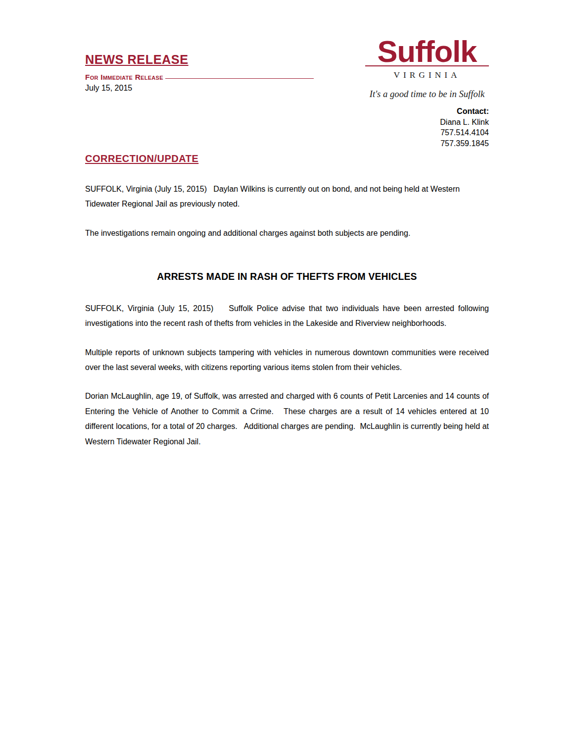NEWS RELEASE
For Immediate Release
July 15, 2015
Suffolk
VIRGINIA
It's a good time to be in Suffolk
Contact:
Diana L. Klink
757.514.4104
757.359.1845
CORRECTION/UPDATE
SUFFOLK, Virginia (July 15, 2015) Daylan Wilkins is currently out on bond, and not being held at Western Tidewater Regional Jail as previously noted.
The investigations remain ongoing and additional charges against both subjects are pending.
ARRESTS MADE IN RASH OF THEFTS FROM VEHICLES
SUFFOLK, Virginia (July 15, 2015) Suffolk Police advise that two individuals have been arrested following investigations into the recent rash of thefts from vehicles in the Lakeside and Riverview neighborhoods.
Multiple reports of unknown subjects tampering with vehicles in numerous downtown communities were received over the last several weeks, with citizens reporting various items stolen from their vehicles.
Dorian McLaughlin, age 19, of Suffolk, was arrested and charged with 6 counts of Petit Larcenies and 14 counts of Entering the Vehicle of Another to Commit a Crime. These charges are a result of 14 vehicles entered at 10 different locations, for a total of 20 charges. Additional charges are pending. McLaughlin is currently being held at Western Tidewater Regional Jail.